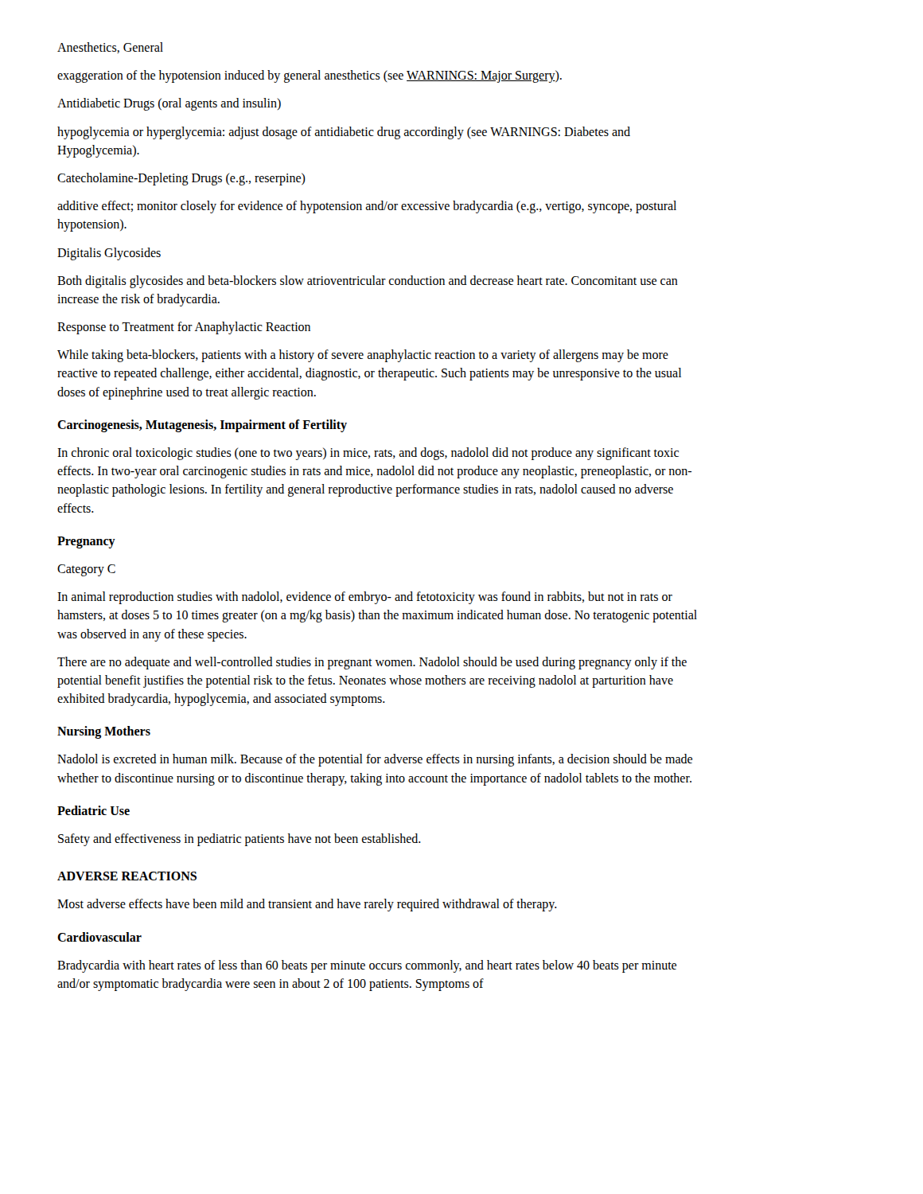Anesthetics, General
exaggeration of the hypotension induced by general anesthetics (see WARNINGS: Major Surgery).
Antidiabetic Drugs (oral agents and insulin)
hypoglycemia or hyperglycemia: adjust dosage of antidiabetic drug accordingly (see WARNINGS: Diabetes and Hypoglycemia).
Catecholamine-Depleting Drugs (e.g., reserpine)
additive effect; monitor closely for evidence of hypotension and/or excessive bradycardia (e.g., vertigo, syncope, postural hypotension).
Digitalis Glycosides
Both digitalis glycosides and beta-blockers slow atrioventricular conduction and decrease heart rate. Concomitant use can increase the risk of bradycardia.
Response to Treatment for Anaphylactic Reaction
While taking beta-blockers, patients with a history of severe anaphylactic reaction to a variety of allergens may be more reactive to repeated challenge, either accidental, diagnostic, or therapeutic. Such patients may be unresponsive to the usual doses of epinephrine used to treat allergic reaction.
Carcinogenesis, Mutagenesis, Impairment of Fertility
In chronic oral toxicologic studies (one to two years) in mice, rats, and dogs, nadolol did not produce any significant toxic effects. In two-year oral carcinogenic studies in rats and mice, nadolol did not produce any neoplastic, preneoplastic, or non-neoplastic pathologic lesions. In fertility and general reproductive performance studies in rats, nadolol caused no adverse effects.
Pregnancy
Category C
In animal reproduction studies with nadolol, evidence of embryo- and fetotoxicity was found in rabbits, but not in rats or hamsters, at doses 5 to 10 times greater (on a mg/kg basis) than the maximum indicated human dose. No teratogenic potential was observed in any of these species.
There are no adequate and well-controlled studies in pregnant women. Nadolol should be used during pregnancy only if the potential benefit justifies the potential risk to the fetus. Neonates whose mothers are receiving nadolol at parturition have exhibited bradycardia, hypoglycemia, and associated symptoms.
Nursing Mothers
Nadolol is excreted in human milk. Because of the potential for adverse effects in nursing infants, a decision should be made whether to discontinue nursing or to discontinue therapy, taking into account the importance of nadolol tablets to the mother.
Pediatric Use
Safety and effectiveness in pediatric patients have not been established.
ADVERSE REACTIONS
Most adverse effects have been mild and transient and have rarely required withdrawal of therapy.
Cardiovascular
Bradycardia with heart rates of less than 60 beats per minute occurs commonly, and heart rates below 40 beats per minute and/or symptomatic bradycardia were seen in about 2 of 100 patients. Symptoms of